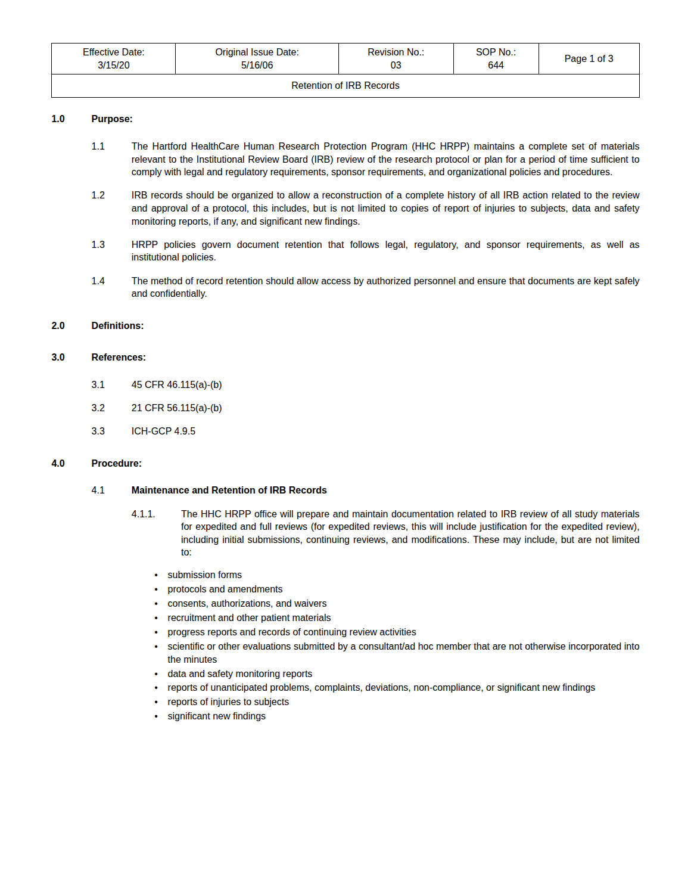| Effective Date: 3/15/20 | Original Issue Date: 5/16/06 | Revision No.: 03 | SOP No.: 644 | Page 1 of 3 |
| Retention of IRB Records |
1.0 Purpose:
1.1 The Hartford HealthCare Human Research Protection Program (HHC HRPP) maintains a complete set of materials relevant to the Institutional Review Board (IRB) review of the research protocol or plan for a period of time sufficient to comply with legal and regulatory requirements, sponsor requirements, and organizational policies and procedures.
1.2 IRB records should be organized to allow a reconstruction of a complete history of all IRB action related to the review and approval of a protocol, this includes, but is not limited to copies of report of injuries to subjects, data and safety monitoring reports, if any, and significant new findings.
1.3 HRPP policies govern document retention that follows legal, regulatory, and sponsor requirements, as well as institutional policies.
1.4 The method of record retention should allow access by authorized personnel and ensure that documents are kept safely and confidentially.
2.0 Definitions:
3.0 References:
3.1 45 CFR 46.115(a)-(b)
3.2 21 CFR 56.115(a)-(b)
3.3 ICH-GCP 4.9.5
4.0 Procedure:
4.1 Maintenance and Retention of IRB Records
4.1.1. The HHC HRPP office will prepare and maintain documentation related to IRB review of all study materials for expedited and full reviews (for expedited reviews, this will include justification for the expedited review), including initial submissions, continuing reviews, and modifications. These may include, but are not limited to:
submission forms
protocols and amendments
consents, authorizations, and waivers
recruitment and other patient materials
progress reports and records of continuing review activities
scientific or other evaluations submitted by a consultant/ad hoc member that are not otherwise incorporated into the minutes
data and safety monitoring reports
reports of unanticipated problems, complaints, deviations, non-compliance, or significant new findings
reports of injuries to subjects
significant new findings